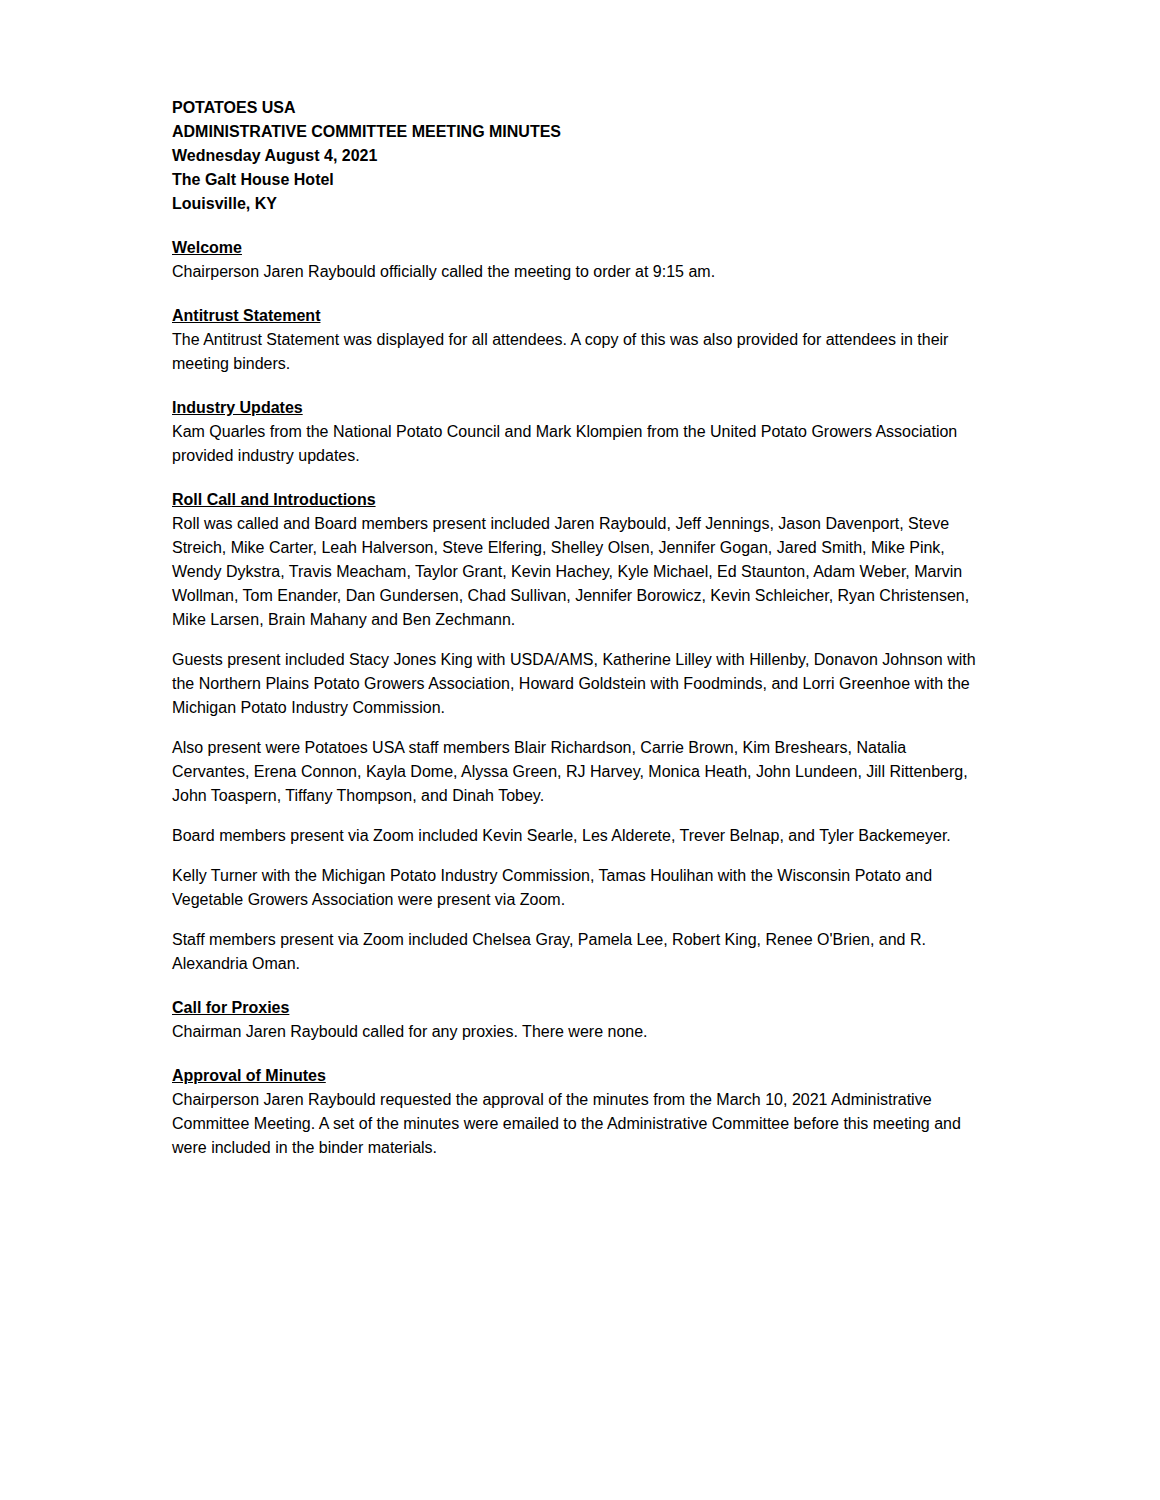POTATOES USA
ADMINISTRATIVE COMMITTEE MEETING MINUTES
Wednesday August 4, 2021
The Galt House Hotel
Louisville, KY
Welcome
Chairperson Jaren Raybould officially called the meeting to order at 9:15 am.
Antitrust Statement
The Antitrust Statement was displayed for all attendees. A copy of this was also provided for attendees in their meeting binders.
Industry Updates
Kam Quarles from the National Potato Council and Mark Klompien from the United Potato Growers Association provided industry updates.
Roll Call and Introductions
Roll was called and Board members present included Jaren Raybould, Jeff Jennings, Jason Davenport, Steve Streich, Mike Carter, Leah Halverson, Steve Elfering, Shelley Olsen, Jennifer Gogan, Jared Smith, Mike Pink, Wendy Dykstra, Travis Meacham, Taylor Grant, Kevin Hachey, Kyle Michael, Ed Staunton, Adam Weber, Marvin Wollman, Tom Enander, Dan Gundersen, Chad Sullivan, Jennifer Borowicz, Kevin Schleicher, Ryan Christensen, Mike Larsen, Brain Mahany and Ben Zechmann.
Guests present included Stacy Jones King with USDA/AMS, Katherine Lilley with Hillenby, Donavon Johnson with the Northern Plains Potato Growers Association, Howard Goldstein with Foodminds, and Lorri Greenhoe with the Michigan Potato Industry Commission.
Also present were Potatoes USA staff members Blair Richardson, Carrie Brown, Kim Breshears, Natalia Cervantes, Erena Connon, Kayla Dome, Alyssa Green, RJ Harvey, Monica Heath, John Lundeen, Jill Rittenberg, John Toaspern, Tiffany Thompson, and Dinah Tobey.
Board members present via Zoom included Kevin Searle, Les Alderete, Trever Belnap, and Tyler Backemeyer.
Kelly Turner with the Michigan Potato Industry Commission, Tamas Houlihan with the Wisconsin Potato and Vegetable Growers Association were present via Zoom.
Staff members present via Zoom included Chelsea Gray, Pamela Lee, Robert King, Renee O'Brien, and R. Alexandria Oman.
Call for Proxies
Chairman Jaren Raybould called for any proxies. There were none.
Approval of Minutes
Chairperson Jaren Raybould requested the approval of the minutes from the March 10, 2021 Administrative Committee Meeting. A set of the minutes were emailed to the Administrative Committee before this meeting and were included in the binder materials.